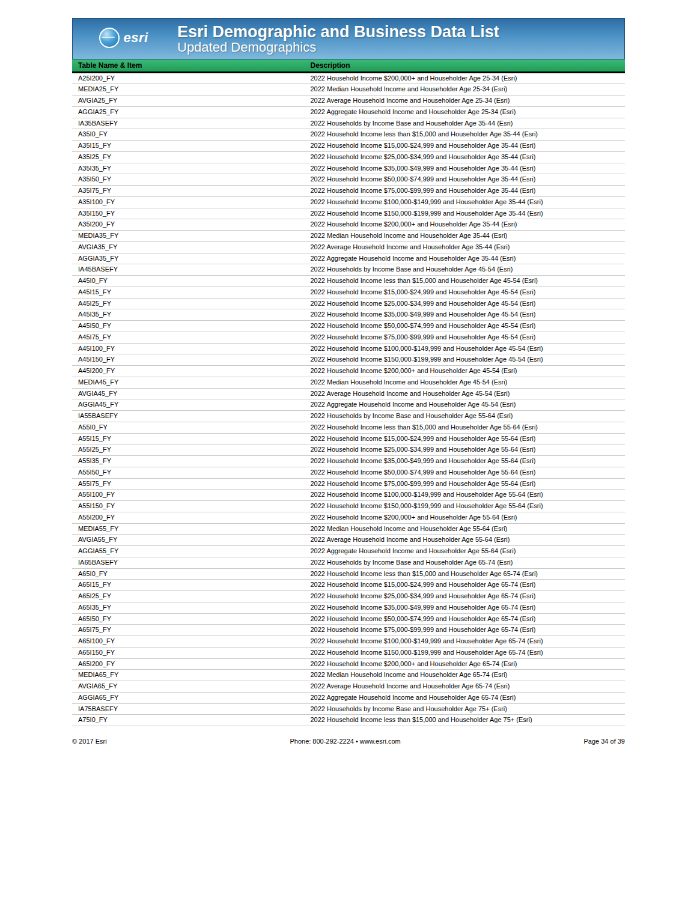esri
Esri Demographic and Business Data List
Updated Demographics
| Table Name & Item | Description |
| --- | --- |
| A25I200_FY | 2022 Household Income $200,000+ and Householder Age 25-34 (Esri) |
| MEDIA25_FY | 2022 Median Household Income and Householder Age 25-34 (Esri) |
| AVGIA25_FY | 2022 Average Household Income and Householder Age 25-34 (Esri) |
| AGGIA25_FY | 2022 Aggregate Household Income and Householder Age 25-34 (Esri) |
| IA35BASEFY | 2022 Households by Income Base and Householder Age 35-44 (Esri) |
| A35I0_FY | 2022 Household Income less than $15,000 and Householder Age 35-44 (Esri) |
| A35I15_FY | 2022 Household Income $15,000-$24,999 and Householder Age 35-44 (Esri) |
| A35I25_FY | 2022 Household Income $25,000-$34,999 and Householder Age 35-44 (Esri) |
| A35I35_FY | 2022 Household Income $35,000-$49,999 and Householder Age 35-44 (Esri) |
| A35I50_FY | 2022 Household Income $50,000-$74,999 and Householder Age 35-44 (Esri) |
| A35I75_FY | 2022 Household Income $75,000-$99,999 and Householder Age 35-44 (Esri) |
| A35I100_FY | 2022 Household Income $100,000-$149,999 and Householder Age 35-44 (Esri) |
| A35I150_FY | 2022 Household Income $150,000-$199,999 and Householder Age 35-44 (Esri) |
| A35I200_FY | 2022 Household Income $200,000+ and Householder Age 35-44 (Esri) |
| MEDIA35_FY | 2022 Median Household Income and Householder Age 35-44 (Esri) |
| AVGIA35_FY | 2022 Average Household Income and Householder Age 35-44 (Esri) |
| AGGIA35_FY | 2022 Aggregate Household Income and Householder Age 35-44 (Esri) |
| IA45BASEFY | 2022 Households by Income Base and Householder Age 45-54 (Esri) |
| A45I0_FY | 2022 Household Income less than $15,000 and Householder Age 45-54 (Esri) |
| A45I15_FY | 2022 Household Income $15,000-$24,999 and Householder Age 45-54 (Esri) |
| A45I25_FY | 2022 Household Income $25,000-$34,999 and Householder Age 45-54 (Esri) |
| A45I35_FY | 2022 Household Income $35,000-$49,999 and Householder Age 45-54 (Esri) |
| A45I50_FY | 2022 Household Income $50,000-$74,999 and Householder Age 45-54 (Esri) |
| A45I75_FY | 2022 Household Income $75,000-$99,999 and Householder Age 45-54 (Esri) |
| A45I100_FY | 2022 Household Income $100,000-$149,999 and Householder Age 45-54 (Esri) |
| A45I150_FY | 2022 Household Income $150,000-$199,999 and Householder Age 45-54 (Esri) |
| A45I200_FY | 2022 Household Income $200,000+ and Householder Age 45-54 (Esri) |
| MEDIA45_FY | 2022 Median Household Income and Householder Age 45-54 (Esri) |
| AVGIA45_FY | 2022 Average Household Income and Householder Age 45-54 (Esri) |
| AGGIA45_FY | 2022 Aggregate Household Income and Householder Age 45-54 (Esri) |
| IA55BASEFY | 2022 Households by Income Base and Householder Age 55-64 (Esri) |
| A55I0_FY | 2022 Household Income less than $15,000 and Householder Age 55-64 (Esri) |
| A55I15_FY | 2022 Household Income $15,000-$24,999 and Householder Age 55-64 (Esri) |
| A55I25_FY | 2022 Household Income $25,000-$34,999 and Householder Age 55-64 (Esri) |
| A55I35_FY | 2022 Household Income $35,000-$49,999 and Householder Age 55-64 (Esri) |
| A55I50_FY | 2022 Household Income $50,000-$74,999 and Householder Age 55-64 (Esri) |
| A55I75_FY | 2022 Household Income $75,000-$99,999 and Householder Age 55-64 (Esri) |
| A55I100_FY | 2022 Household Income $100,000-$149,999 and Householder Age 55-64 (Esri) |
| A55I150_FY | 2022 Household Income $150,000-$199,999 and Householder Age 55-64 (Esri) |
| A55I200_FY | 2022 Household Income $200,000+ and Householder Age 55-64 (Esri) |
| MEDIA55_FY | 2022 Median Household Income and Householder Age 55-64 (Esri) |
| AVGIA55_FY | 2022 Average Household Income and Householder Age 55-64 (Esri) |
| AGGIA55_FY | 2022 Aggregate Household Income and Householder Age 55-64 (Esri) |
| IA65BASEFY | 2022 Households by Income Base and Householder Age 65-74 (Esri) |
| A65I0_FY | 2022 Household Income less than $15,000 and Householder Age 65-74 (Esri) |
| A65I15_FY | 2022 Household Income $15,000-$24,999 and Householder Age 65-74 (Esri) |
| A65I25_FY | 2022 Household Income $25,000-$34,999 and Householder Age 65-74 (Esri) |
| A65I35_FY | 2022 Household Income $35,000-$49,999 and Householder Age 65-74 (Esri) |
| A65I50_FY | 2022 Household Income $50,000-$74,999 and Householder Age 65-74 (Esri) |
| A65I75_FY | 2022 Household Income $75,000-$99,999 and Householder Age 65-74 (Esri) |
| A65I100_FY | 2022 Household Income $100,000-$149,999 and Householder Age 65-74 (Esri) |
| A65I150_FY | 2022 Household Income $150,000-$199,999 and Householder Age 65-74 (Esri) |
| A65I200_FY | 2022 Household Income $200,000+ and Householder Age 65-74 (Esri) |
| MEDIA65_FY | 2022 Median Household Income and Householder Age 65-74 (Esri) |
| AVGIA65_FY | 2022 Average Household Income and Householder Age 65-74 (Esri) |
| AGGIA65_FY | 2022 Aggregate Household Income and Householder Age 65-74 (Esri) |
| IA75BASEFY | 2022 Households by Income Base and Householder Age 75+ (Esri) |
| A75I0_FY | 2022 Household Income less than $15,000 and Householder Age 75+ (Esri) |
© 2017 Esri
Phone: 800-292-2224 • www.esri.com
Page 34 of 39